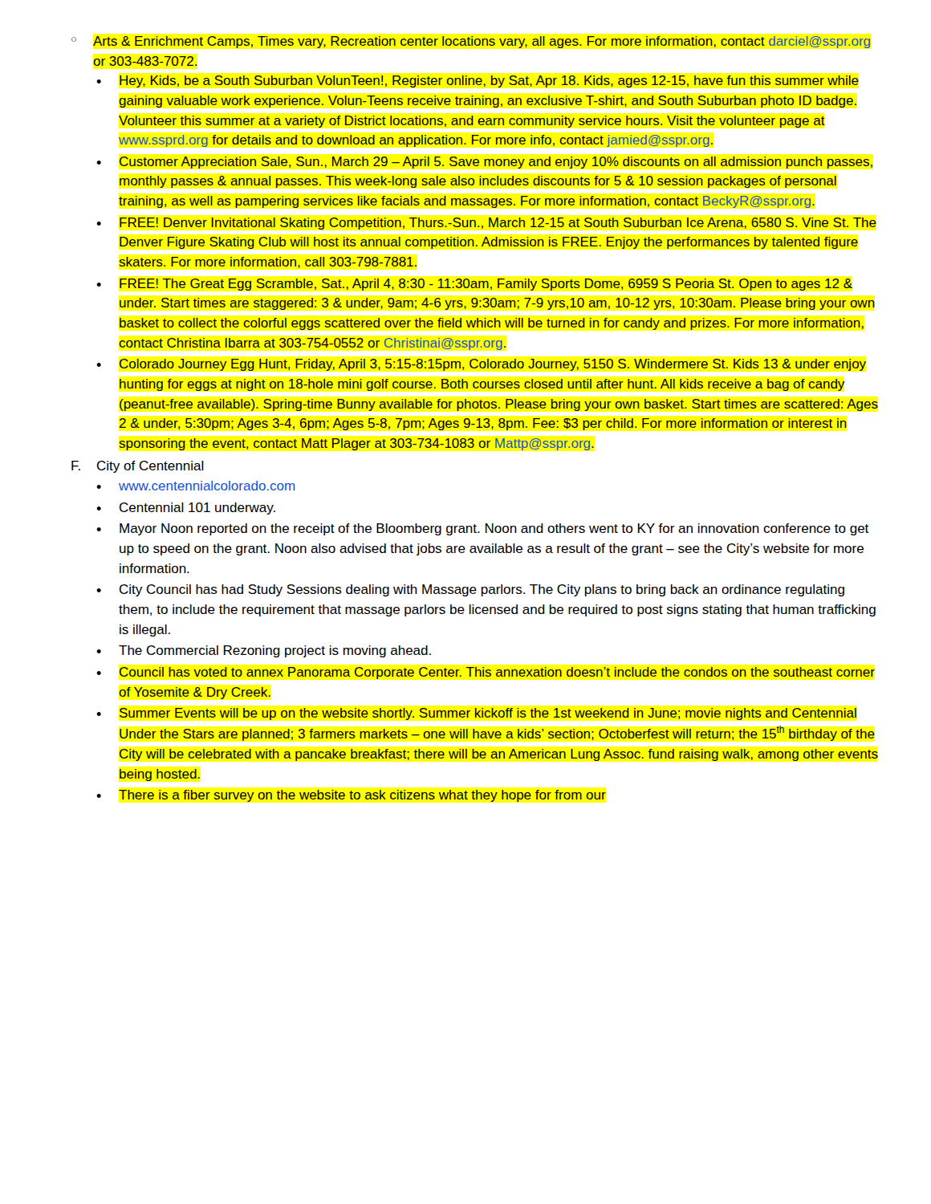Arts & Enrichment Camps, Times vary, Recreation center locations vary, all ages. For more information, contact darciel@sspr.org or 303-483-7072.
Hey, Kids, be a South Suburban VolunTeen!, Register online, by Sat, Apr 18. Kids, ages 12-15, have fun this summer while gaining valuable work experience. Volun-Teens receive training, an exclusive T-shirt, and South Suburban photo ID badge. Volunteer this summer at a variety of District locations, and earn community service hours. Visit the volunteer page at www.ssprd.org for details and to download an application. For more info, contact jamied@sspr.org.
Customer Appreciation Sale, Sun., March 29 – April 5. Save money and enjoy 10% discounts on all admission punch passes, monthly passes & annual passes. This week-long sale also includes discounts for 5 & 10 session packages of personal training, as well as pampering services like facials and massages. For more information, contact BeckyR@sspr.org.
FREE! Denver Invitational Skating Competition, Thurs.-Sun., March 12-15 at South Suburban Ice Arena, 6580 S. Vine St. The Denver Figure Skating Club will host its annual competition. Admission is FREE. Enjoy the performances by talented figure skaters. For more information, call 303-798-7881.
FREE! The Great Egg Scramble, Sat., April 4, 8:30 - 11:30am, Family Sports Dome, 6959 S Peoria St. Open to ages 12 & under. Start times are staggered: 3 & under, 9am; 4-6 yrs, 9:30am; 7-9 yrs,10 am, 10-12 yrs, 10:30am. Please bring your own basket to collect the colorful eggs scattered over the field which will be turned in for candy and prizes. For more information, contact Christina Ibarra at 303-754-0552 or Christinai@sspr.org.
Colorado Journey Egg Hunt, Friday, April 3, 5:15-8:15pm, Colorado Journey, 5150 S. Windermere St. Kids 13 & under enjoy hunting for eggs at night on 18-hole mini golf course. Both courses closed until after hunt. All kids receive a bag of candy (peanut-free available). Spring-time Bunny available for photos. Please bring your own basket. Start times are scattered: Ages 2 & under, 5:30pm; Ages 3-4, 6pm; Ages 5-8, 7pm; Ages 9-13, 8pm. Fee: $3 per child. For more information or interest in sponsoring the event, contact Matt Plager at 303-734-1083 or Mattp@sspr.org.
F. City of Centennial
www.centennialcolorado.com
Centennial 101 underway.
Mayor Noon reported on the receipt of the Bloomberg grant. Noon and others went to KY for an innovation conference to get up to speed on the grant. Noon also advised that jobs are available as a result of the grant – see the City’s website for more information.
City Council has had Study Sessions dealing with Massage parlors. The City plans to bring back an ordinance regulating them, to include the requirement that massage parlors be licensed and be required to post signs stating that human trafficking is illegal.
The Commercial Rezoning project is moving ahead.
Council has voted to annex Panorama Corporate Center. This annexation doesn’t include the condos on the southeast corner of Yosemite & Dry Creek.
Summer Events will be up on the website shortly. Summer kickoff is the 1st weekend in June; movie nights and Centennial Under the Stars are planned; 3 farmers markets – one will have a kids’ section; Octoberfest will return; the 15th birthday of the City will be celebrated with a pancake breakfast; there will be an American Lung Assoc. fund raising walk, among other events being hosted.
There is a fiber survey on the website to ask citizens what they hope for from our